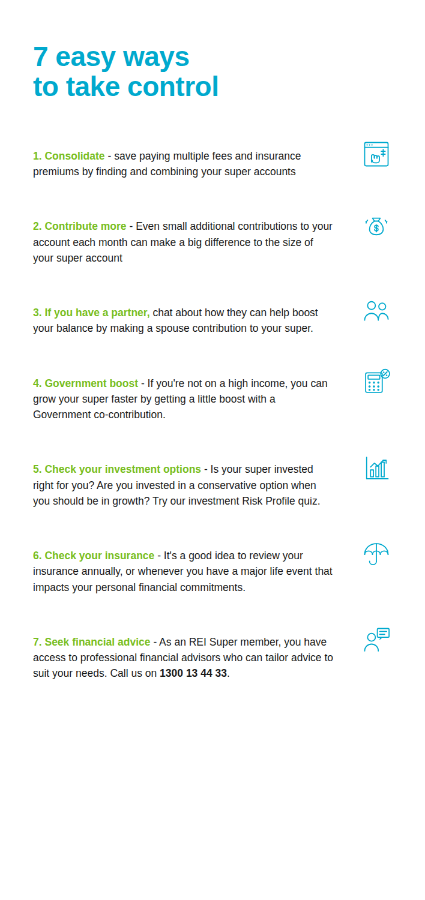7 easy ways
to take control
1. Consolidate - save paying multiple fees and insurance premiums by finding and combining your super accounts
2. Contribute more - Even small additional contributions to your account each month can make a big difference to the size of your super account
3. If you have a partner, chat about how they can help boost your balance by making a spouse contribution to your super.
4. Government boost - If you're not on a high income, you can grow your super faster by getting a little boost with a Government co-contribution.
5. Check your investment options - Is your super invested right for you? Are you invested in a conservative option when you should be in growth? Try our investment Risk Profile quiz.
6. Check your insurance - It's a good idea to review your insurance annually, or whenever you have a major life event that impacts your personal financial commitments.
7. Seek financial advice - As an REI Super member, you have access to professional financial advisors who can tailor advice to suit your needs. Call us on 1300 13 44 33.